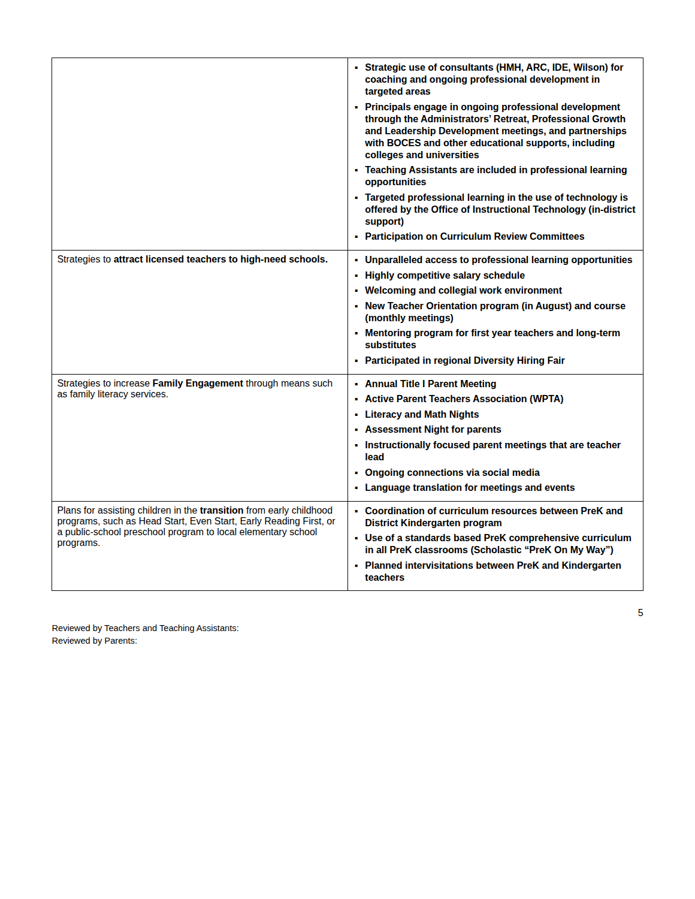| | Strategic use of consultants (HMH, ARC, IDE, Wilson) for coaching and ongoing professional development in targeted areas Principals engage in ongoing professional development through the Administrators’ Retreat, Professional Growth and Leadership Development meetings, and partnerships with BOCES and other educational supports, including colleges and universities Teaching Assistants are included in professional learning opportunities Targeted professional learning in the use of technology is offered by the Office of Instructional Technology (in-district support) Participation on Curriculum Review Committees |
| Strategies to attract licensed teachers to high-need schools. | Unparalleled access to professional learning opportunities Highly competitive salary schedule Welcoming and collegial work environment New Teacher Orientation program (in August) and course (monthly meetings) Mentoring program for first year teachers and long-term substitutes Participated in regional Diversity Hiring Fair |
| Strategies to increase Family Engagement through means such as family literacy services. | Annual Title I Parent Meeting Active Parent Teachers Association (WPTA) Literacy and Math Nights Assessment Night for parents Instructionally focused parent meetings that are teacher lead Ongoing connections via social media Language translation for meetings and events |
| Plans for assisting children in the transition from early childhood programs, such as Head Start, Even Start, Early Reading First, or a public-school preschool program to local elementary school programs. | Coordination of curriculum resources between PreK and District Kindergarten program Use of a standards based PreK comprehensive curriculum in all PreK classrooms (Scholastic “PreK On My Way”) Planned intervisitations between PreK and Kindergarten teachers |
5
Reviewed by Teachers and Teaching Assistants:
Reviewed by Parents: